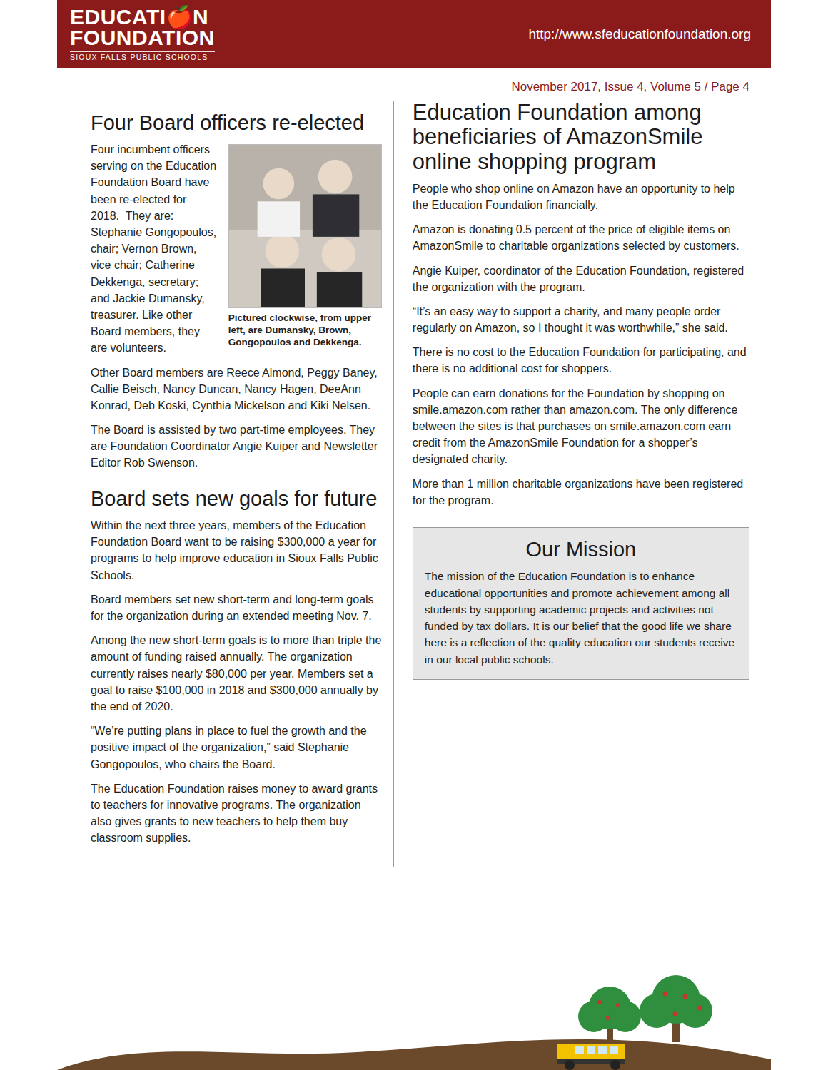EDUCATI🍎N FOUNDATION SIOUX FALLS PUBLIC SCHOOLS
http://www.sfeducationfoundation.org
November 2017, Issue 4, Volume 5 / Page 4
Four Board officers re-elected
Pictured clockwise, from upper left, are Dumansky, Brown, Gongopoulos and Dekkenga.
Four incumbent officers serving on the Education Foundation Board have been re-elected for 2018. They are: Stephanie Gongopoulos, chair; Vernon Brown, vice chair; Catherine Dekkenga, secretary; and Jackie Dumansky, treasurer. Like other Board members, they are volunteers.
Other Board members are Reece Almond, Peggy Baney, Callie Beisch, Nancy Duncan, Nancy Hagen, DeeAnn Konrad, Deb Koski, Cynthia Mickelson and Kiki Nelsen.
The Board is assisted by two part-time employees. They are Foundation Coordinator Angie Kuiper and Newsletter Editor Rob Swenson.
Board sets new goals for future
Within the next three years, members of the Education Foundation Board want to be raising $300,000 a year for programs to help improve education in Sioux Falls Public Schools.
Board members set new short-term and long-term goals for the organization during an extended meeting Nov. 7.
Among the new short-term goals is to more than triple the amount of funding raised annually. The organization currently raises nearly $80,000 per year. Members set a goal to raise $100,000 in 2018 and $300,000 annually by the end of 2020.
“We’re putting plans in place to fuel the growth and the positive impact of the organization,” said Stephanie Gongopoulos, who chairs the Board.
The Education Foundation raises money to award grants to teachers for innovative programs. The organization also gives grants to new teachers to help them buy classroom supplies.
Education Foundation among beneficiaries of AmazonSmile online shopping program
People who shop online on Amazon have an opportunity to help the Education Foundation financially.
Amazon is donating 0.5 percent of the price of eligible items on AmazonSmile to charitable organizations selected by customers.
Angie Kuiper, coordinator of the Education Foundation, registered the organization with the program.
“It’s an easy way to support a charity, and many people order regularly on Amazon, so I thought it was worthwhile,” she said.
There is no cost to the Education Foundation for participating, and there is no additional cost for shoppers.
People can earn donations for the Foundation by shopping on smile.amazon.com rather than amazon.com. The only difference between the sites is that purchases on smile.amazon.com earn credit from the AmazonSmile Foundation for a shopper’s designated charity.
More than 1 million charitable organizations have been registered for the program.
Our Mission
The mission of the Education Foundation is to enhance educational opportunities and promote achievement among all students by supporting academic projects and activities not funded by tax dollars. It is our belief that the good life we share here is a reflection of the quality education our students receive in our local public schools.